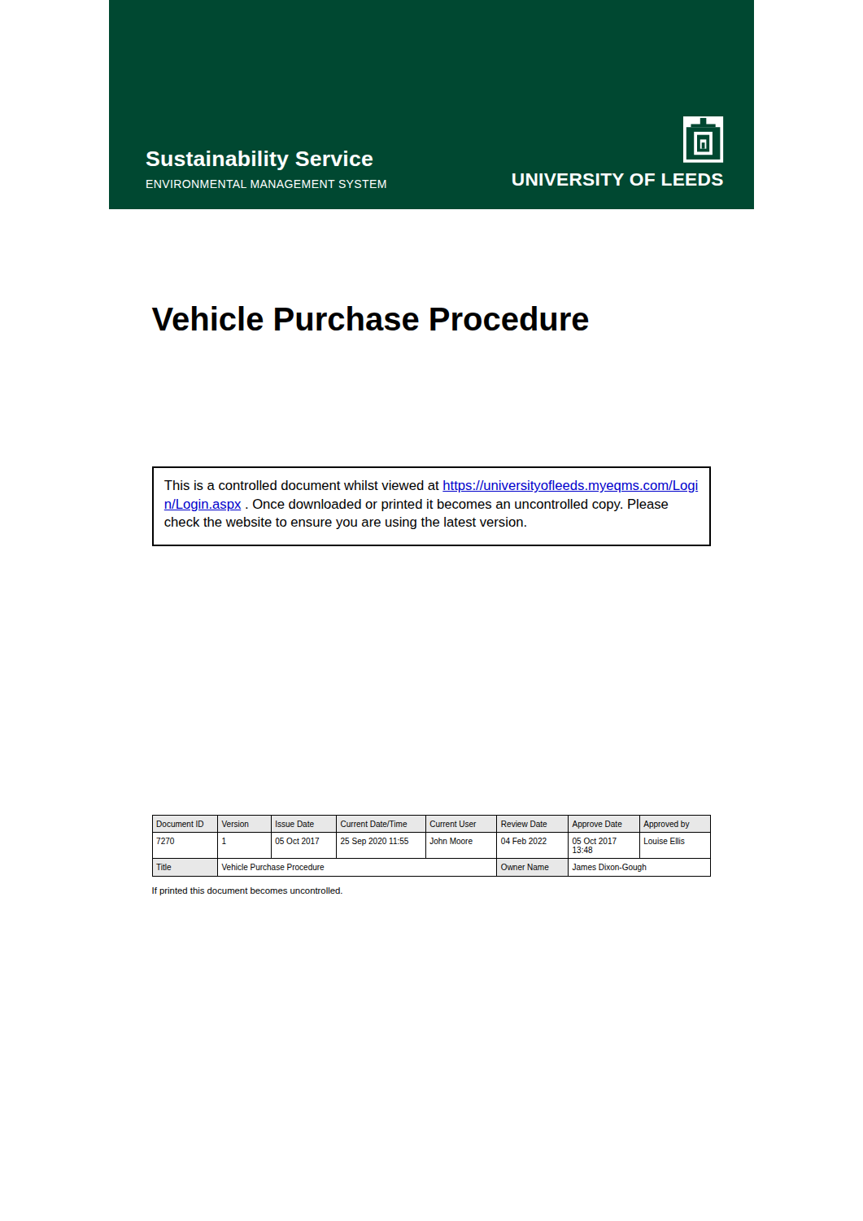Sustainability Service
ENVIRONMENTAL MANAGEMENT SYSTEM
UNIVERSITY OF LEEDS
Vehicle Purchase Procedure
This is a controlled document whilst viewed at https://universityofleeds.myeqms.com/Login/Login.aspx . Once downloaded or printed it becomes an uncontrolled copy. Please check the website to ensure you are using the latest version.
| Document ID | Version | Issue Date | Current Date/Time | Current User | Review Date | Approve Date | Approved by |
| --- | --- | --- | --- | --- | --- | --- | --- |
| 7270 | 1 | 05 Oct 2017 | 25 Sep 2020 11:55 | John Moore | 04 Feb 2022 | 05 Oct 2017 13:48 | Louise Ellis |
| Title | Vehicle Purchase Procedure | Owner Name | James Dixon-Gough |
If printed this document becomes uncontrolled.